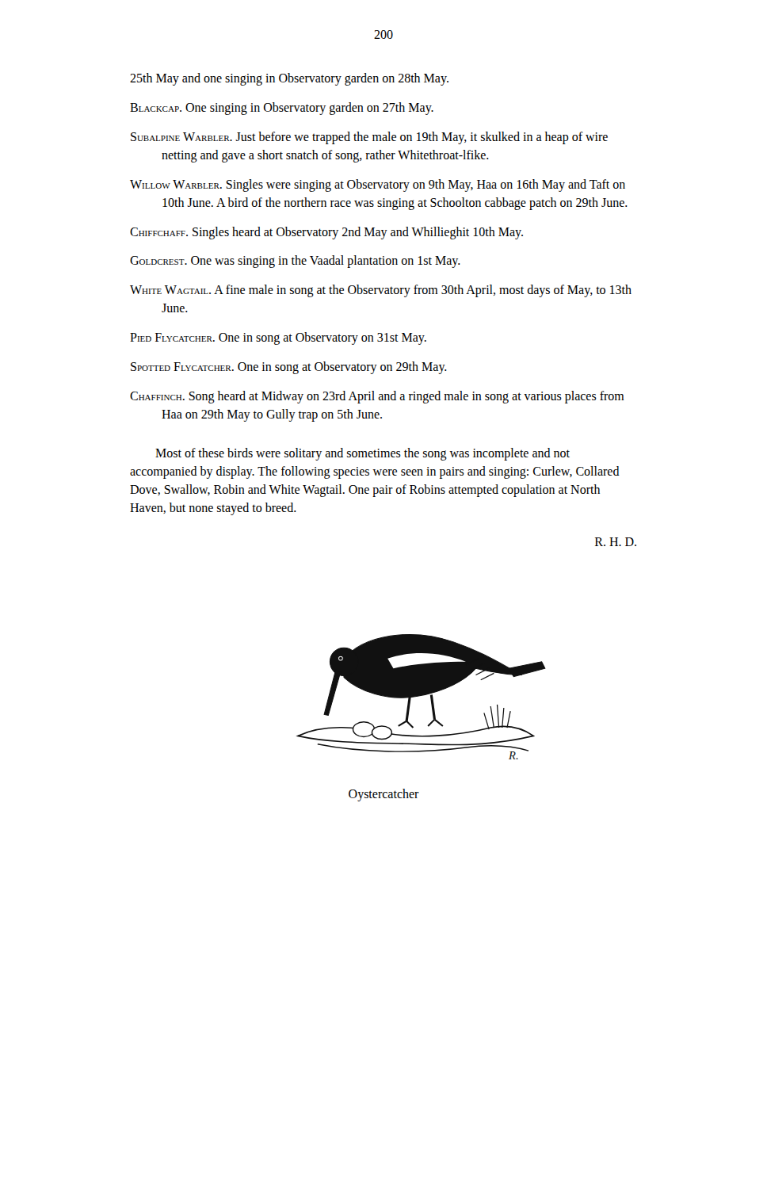200
25th May and one singing in Observatory garden on 28th May.
Blackcap. One singing in Observatory garden on 27th May.
Subalpine Warbler. Just before we trapped the male on 19th May, it skulked in a heap of wire netting and gave a short snatch of song, rather Whitethroat-lfike.
Willow Warbler. Singles were singing at Observatory on 9th May, Haa on 16th May and Taft on 10th June. A bird of the northern race was singing at Schoolton cabbage patch on 29th June.
Chiffchaff. Singles heard at Observatory 2nd May and Whillieghit 10th May.
Goldcrest. One was singing in the Vaadal plantation on 1st May.
White Wagtail. A fine male in song at the Observatory from 30th April, most days of May, to 13th June.
Pied Flycatcher. One in song at Observatory on 31st May.
Spotted Flycatcher. One in song at Observatory on 29th May.
Chaffinch. Song heard at Midway on 23rd April and a ringed male in song at various places from Haa on 29th May to Gully trap on 5th June.
Most of these birds were solitary and sometimes the song was incomplete and not accompanied by display. The following species were seen in pairs and singing: Curlew, Collared Dove, Swallow, Robin and White Wagtail. One pair of Robins attempted copulation at North Haven, but none stayed to breed.
R. H. D.
R.
Oystercatcher